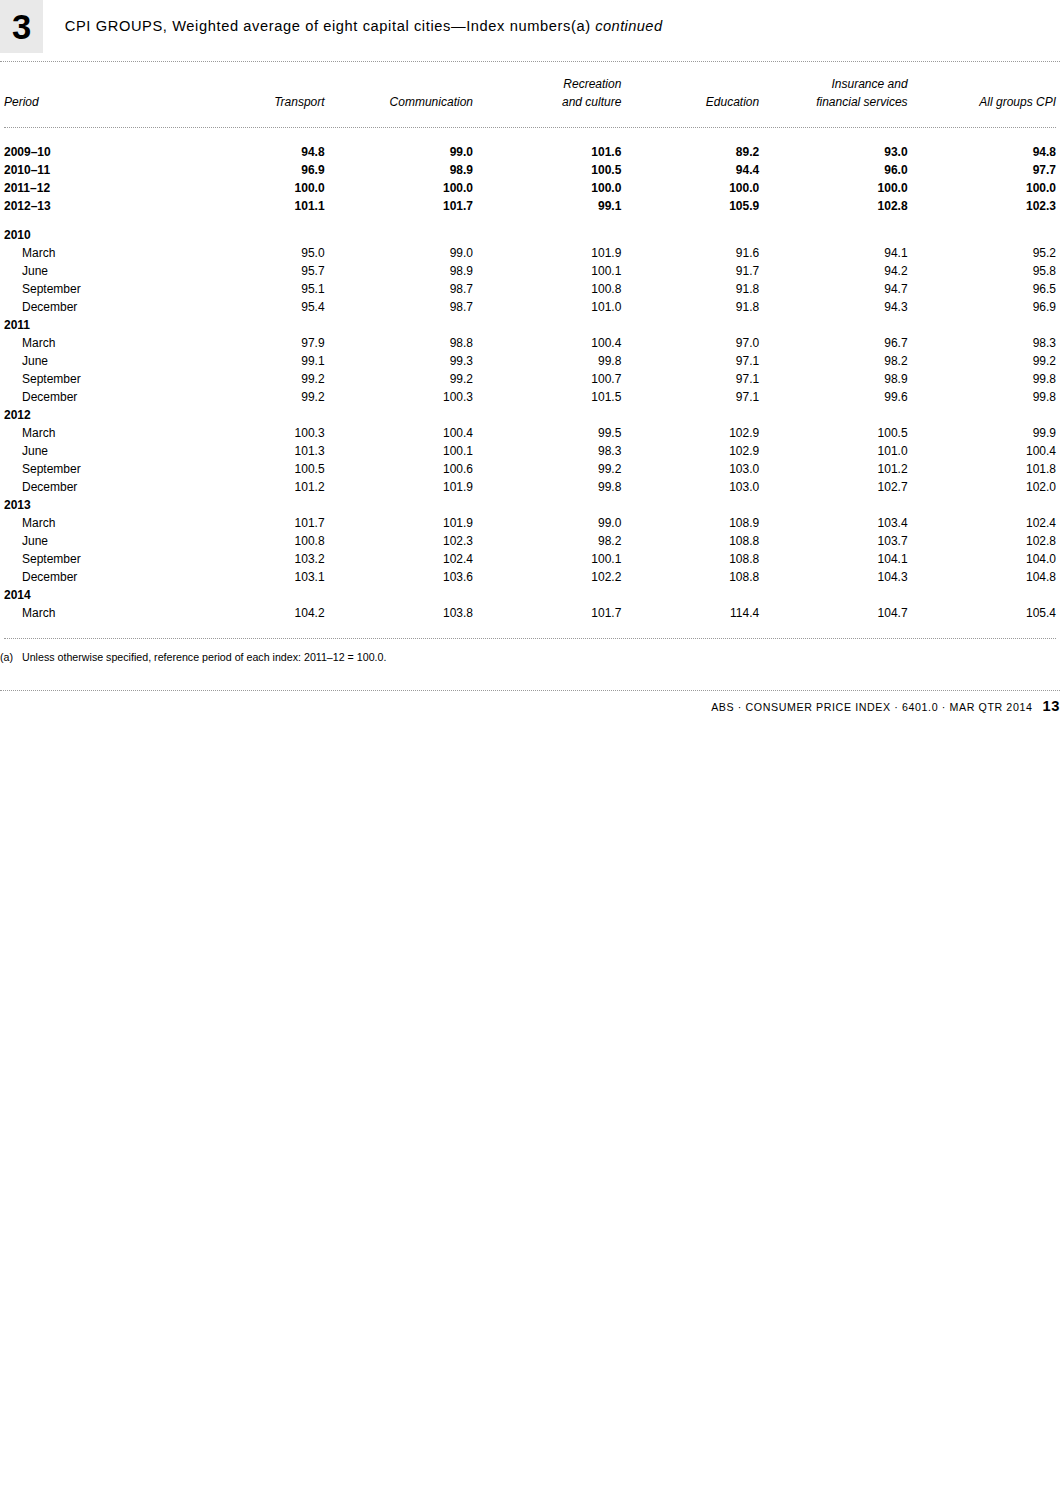3 CPI GROUPS, Weighted average of eight capital cities—Index numbers(a) continued
| | | | Recreation | | Insurance and | |
| --- | --- | --- | --- | --- | --- | --- |
| Period | Transport | Communication | and culture | Education | financial services | All groups CPI |
| 2009–10 | 94.8 | 99.0 | 101.6 | 89.2 | 93.0 | 94.8 |
| 2010–11 | 96.9 | 98.9 | 100.5 | 94.4 | 96.0 | 97.7 |
| 2011–12 | 100.0 | 100.0 | 100.0 | 100.0 | 100.0 | 100.0 |
| 2012–13 | 101.1 | 101.7 | 99.1 | 105.9 | 102.8 | 102.3 |
| 2010 | | | | | | |
| March | 95.0 | 99.0 | 101.9 | 91.6 | 94.1 | 95.2 |
| June | 95.7 | 98.9 | 100.1 | 91.7 | 94.2 | 95.8 |
| September | 95.1 | 98.7 | 100.8 | 91.8 | 94.7 | 96.5 |
| December | 95.4 | 98.7 | 101.0 | 91.8 | 94.3 | 96.9 |
| 2011 | | | | | | |
| March | 97.9 | 98.8 | 100.4 | 97.0 | 96.7 | 98.3 |
| June | 99.1 | 99.3 | 99.8 | 97.1 | 98.2 | 99.2 |
| September | 99.2 | 99.2 | 100.7 | 97.1 | 98.9 | 99.8 |
| December | 99.2 | 100.3 | 101.5 | 97.1 | 99.6 | 99.8 |
| 2012 | | | | | | |
| March | 100.3 | 100.4 | 99.5 | 102.9 | 100.5 | 99.9 |
| June | 101.3 | 100.1 | 98.3 | 102.9 | 101.0 | 100.4 |
| September | 100.5 | 100.6 | 99.2 | 103.0 | 101.2 | 101.8 |
| December | 101.2 | 101.9 | 99.8 | 103.0 | 102.7 | 102.0 |
| 2013 | | | | | | |
| March | 101.7 | 101.9 | 99.0 | 108.9 | 103.4 | 102.4 |
| June | 100.8 | 102.3 | 98.2 | 108.8 | 103.7 | 102.8 |
| September | 103.2 | 102.4 | 100.1 | 108.8 | 104.1 | 104.0 |
| December | 103.1 | 103.6 | 102.2 | 108.8 | 104.3 | 104.8 |
| 2014 | | | | | | |
| March | 104.2 | 103.8 | 101.7 | 114.4 | 104.7 | 105.4 |
(a) Unless otherwise specified, reference period of each index: 2011–12 = 100.0.
ABS · CONSUMER PRICE INDEX · 6401.0 · MAR QTR 201413